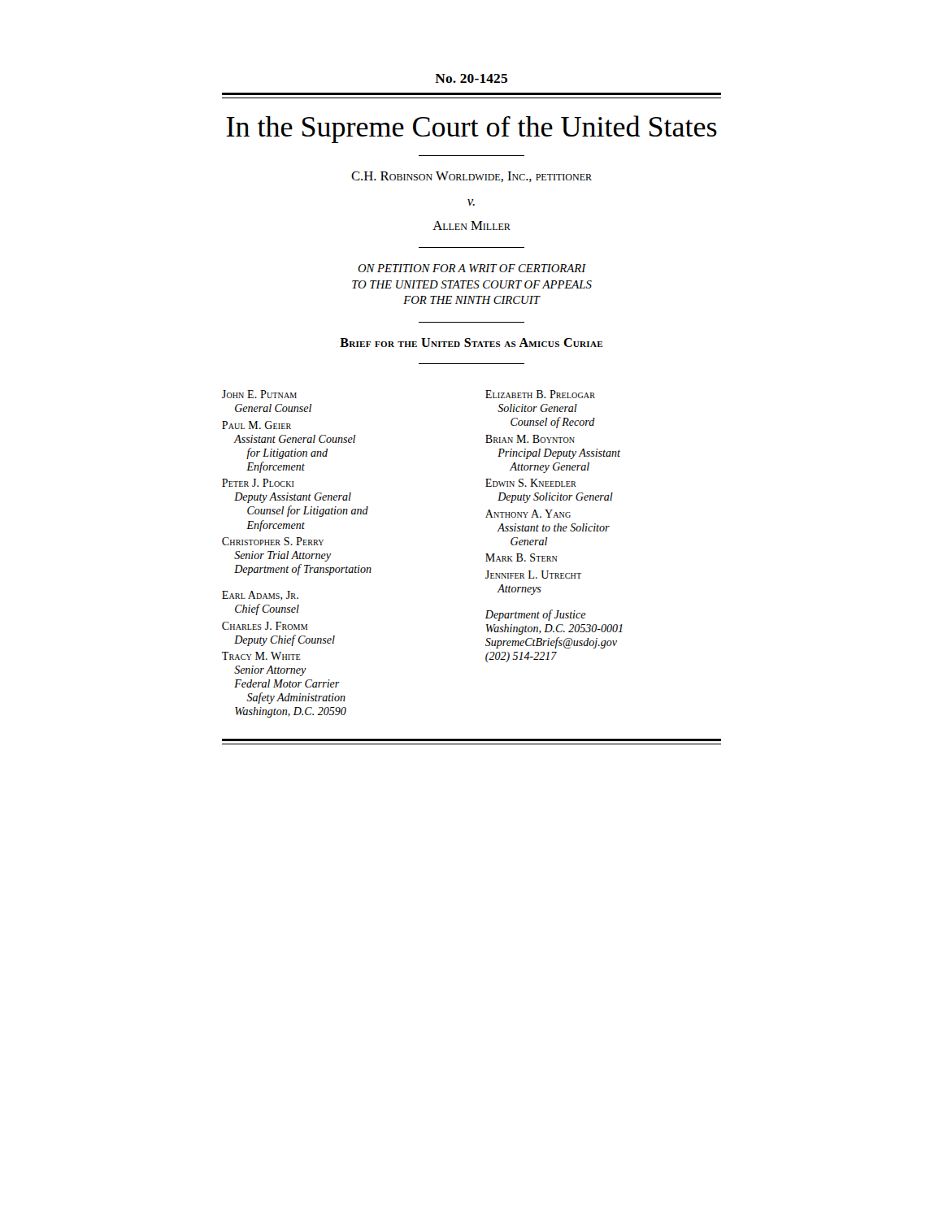No. 20-1425
In the Supreme Court of the United States
C.H. Robinson Worldwide, Inc., petitioner
v.
Allen Miller
ON PETITION FOR A WRIT OF CERTIORARI
TO THE UNITED STATES COURT OF APPEALS
FOR THE NINTH CIRCUIT
Brief for the United States as Amicus Curiae
John E. Putnam
General Counsel
Paul M. Geier
Assistant General Counsel for Litigation and Enforcement
Peter J. Plocki
Deputy Assistant General Counsel for Litigation and Enforcement
Christopher S. Perry
Senior Trial Attorney Department of Transportation
Earl Adams, Jr.
Chief Counsel
Charles J. Fromm
Deputy Chief Counsel
Tracy M. White
Senior Attorney Federal Motor Carrier Safety Administration Washington, D.C. 20590
Elizabeth B. Prelogar
Solicitor General Counsel of Record
Brian M. Boynton
Principal Deputy Assistant Attorney General
Edwin S. Kneedler
Deputy Solicitor General
Anthony A. Yang
Assistant to the Solicitor General
Mark B. Stern
Jennifer L. Utrecht
Attorneys
Department of Justice Washington, D.C. 20530-0001 SupremeCtBriefs@usdoj.gov (202) 514-2217